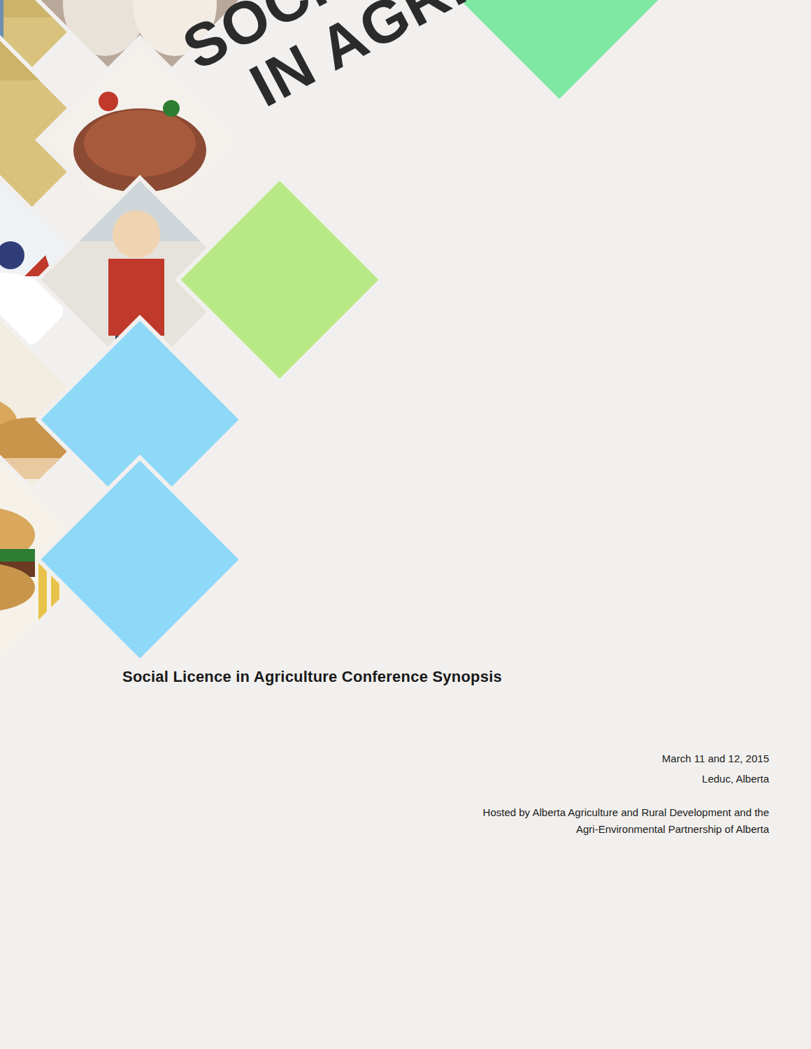SOCIAL LICENCE IN AGRICULTURE
Social Licence in Agriculture Conference Synopsis
March 11 and 12, 2015
Leduc, Alberta
Hosted by Alberta Agriculture and Rural Development and the
Agri-Environmental Partnership of Alberta